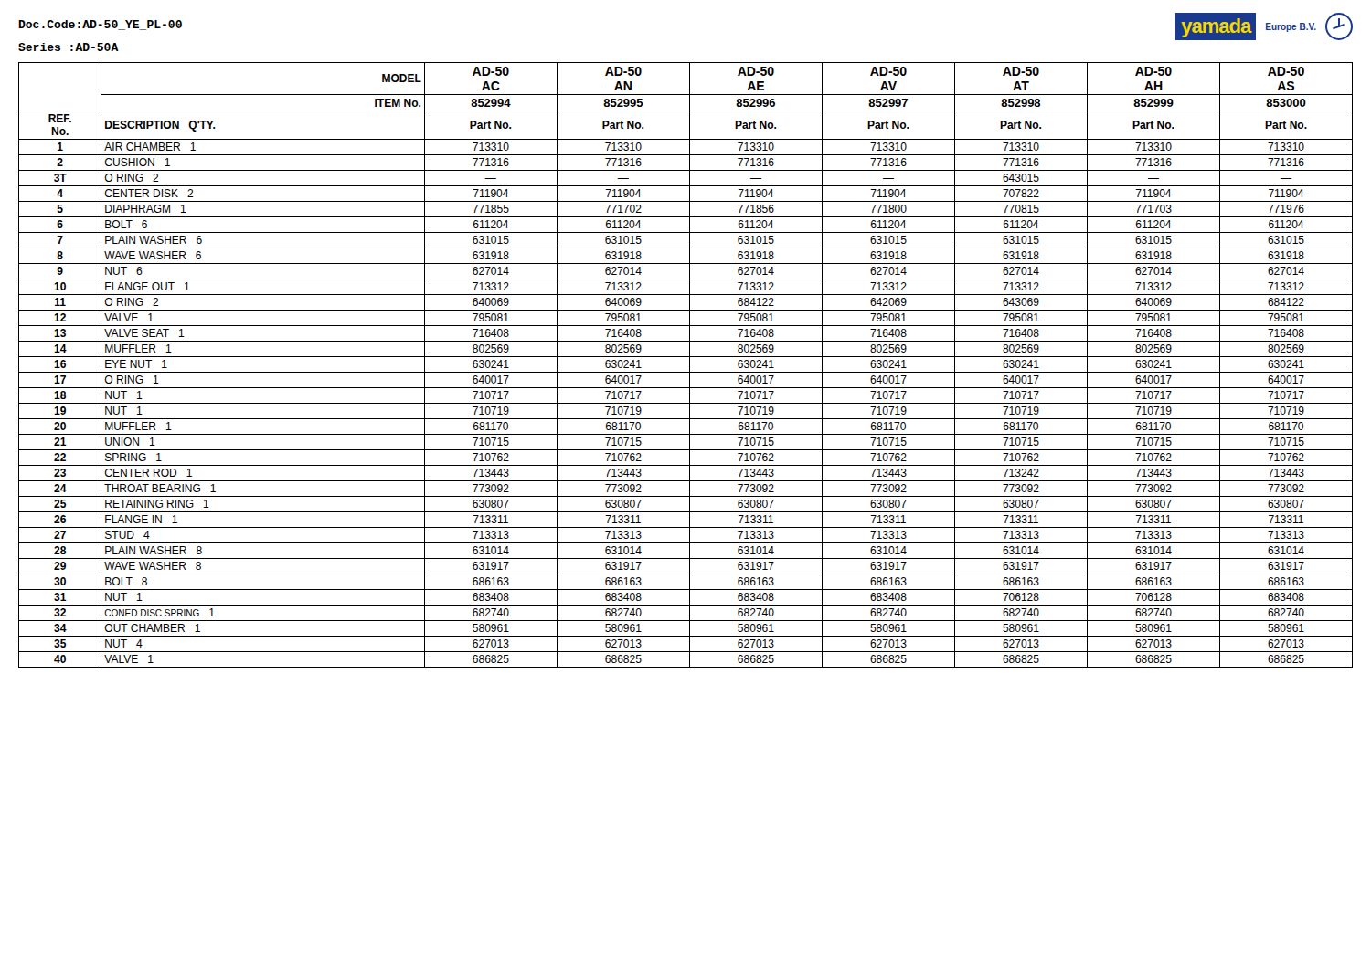Doc.Code:AD-50_YE_PL-00
yamada Europe B.V.
Series :AD-50A
| | MODEL | AD-50 AC | AD-50 AN | AD-50 AE | AD-50 AV | AD-50 AT | AD-50 AH | AD-50 AS |
| --- | --- | --- | --- | --- | --- | --- | --- | --- |
| ITEM No. | 852994 | 852995 | 852996 | 852997 | 852998 | 852999 | 853000 |
| REF. No. | DESCRIPTION Q'TY. | Part No. | Part No. | Part No. | Part No. | Part No. | Part No. | Part No. |
| 1 | AIR CHAMBER 1 | 713310 | 713310 | 713310 | 713310 | 713310 | 713310 | 713310 |
| 2 | CUSHION 1 | 771316 | 771316 | 771316 | 771316 | 771316 | 771316 | 771316 |
| 3T | O RING 2 | — | — | — | — | 643015 | — | — |
| 4 | CENTER DISK 2 | 711904 | 711904 | 711904 | 711904 | 707822 | 711904 | 711904 |
| 5 | DIAPHRAGM 1 | 771855 | 771702 | 771856 | 771800 | 770815 | 771703 | 771976 |
| 6 | BOLT 6 | 611204 | 611204 | 611204 | 611204 | 611204 | 611204 | 611204 |
| 7 | PLAIN WASHER 6 | 631015 | 631015 | 631015 | 631015 | 631015 | 631015 | 631015 |
| 8 | WAVE WASHER 6 | 631918 | 631918 | 631918 | 631918 | 631918 | 631918 | 631918 |
| 9 | NUT 6 | 627014 | 627014 | 627014 | 627014 | 627014 | 627014 | 627014 |
| 10 | FLANGE OUT 1 | 713312 | 713312 | 713312 | 713312 | 713312 | 713312 | 713312 |
| 11 | O RING 2 | 640069 | 640069 | 684122 | 642069 | 643069 | 640069 | 684122 |
| 12 | VALVE 1 | 795081 | 795081 | 795081 | 795081 | 795081 | 795081 | 795081 |
| 13 | VALVE SEAT 1 | 716408 | 716408 | 716408 | 716408 | 716408 | 716408 | 716408 |
| 14 | MUFFLER 1 | 802569 | 802569 | 802569 | 802569 | 802569 | 802569 | 802569 |
| 16 | EYE NUT 1 | 630241 | 630241 | 630241 | 630241 | 630241 | 630241 | 630241 |
| 17 | O RING 1 | 640017 | 640017 | 640017 | 640017 | 640017 | 640017 | 640017 |
| 18 | NUT 1 | 710717 | 710717 | 710717 | 710717 | 710717 | 710717 | 710717 |
| 19 | NUT 1 | 710719 | 710719 | 710719 | 710719 | 710719 | 710719 | 710719 |
| 20 | MUFFLER 1 | 681170 | 681170 | 681170 | 681170 | 681170 | 681170 | 681170 |
| 21 | UNION 1 | 710715 | 710715 | 710715 | 710715 | 710715 | 710715 | 710715 |
| 22 | SPRING 1 | 710762 | 710762 | 710762 | 710762 | 710762 | 710762 | 710762 |
| 23 | CENTER ROD 1 | 713443 | 713443 | 713443 | 713443 | 713242 | 713443 | 713443 |
| 24 | THROAT BEARING 1 | 773092 | 773092 | 773092 | 773092 | 773092 | 773092 | 773092 |
| 25 | RETAINING RING 1 | 630807 | 630807 | 630807 | 630807 | 630807 | 630807 | 630807 |
| 26 | FLANGE IN 1 | 713311 | 713311 | 713311 | 713311 | 713311 | 713311 | 713311 |
| 27 | STUD 4 | 713313 | 713313 | 713313 | 713313 | 713313 | 713313 | 713313 |
| 28 | PLAIN WASHER 8 | 631014 | 631014 | 631014 | 631014 | 631014 | 631014 | 631014 |
| 29 | WAVE WASHER 8 | 631917 | 631917 | 631917 | 631917 | 631917 | 631917 | 631917 |
| 30 | BOLT 8 | 686163 | 686163 | 686163 | 686163 | 686163 | 686163 | 686163 |
| 31 | NUT 1 | 683408 | 683408 | 683408 | 683408 | 706128 | 706128 | 683408 |
| 32 | CONED DISC SPRING 1 | 682740 | 682740 | 682740 | 682740 | 682740 | 682740 | 682740 |
| 34 | OUT CHAMBER 1 | 580961 | 580961 | 580961 | 580961 | 580961 | 580961 | 580961 |
| 35 | NUT 4 | 627013 | 627013 | 627013 | 627013 | 627013 | 627013 | 627013 |
| 40 | VALVE 1 | 686825 | 686825 | 686825 | 686825 | 686825 | 686825 | 686825 |